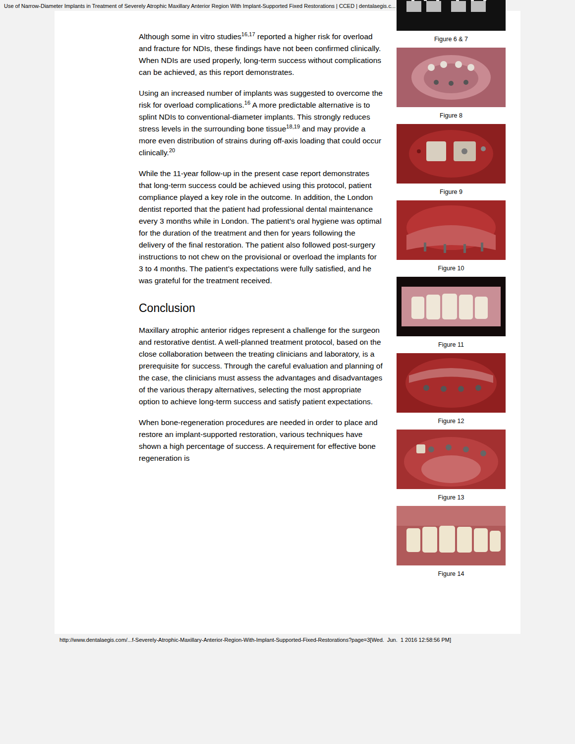Use of Narrow-Diameter Implants in Treatment of Severely Atrophic Maxillary Anterior Region With Implant-Supported Fixed Restorations | CCED | dentalaegis.c...
Although some in vitro studies16,17 reported a higher risk for overload and fracture for NDIs, these findings have not been confirmed clinically. When NDIs are used properly, long-term success without complications can be achieved, as this report demonstrates.
Using an increased number of implants was suggested to overcome the risk for overload complications.16 A more predictable alternative is to splint NDIs to conventional-diameter implants. This strongly reduces stress levels in the surrounding bone tissue18,19 and may provide a more even distribution of strains during off-axis loading that could occur clinically.20
While the 11-year follow-up in the present case report demonstrates that long-term success could be achieved using this protocol, patient compliance played a key role in the outcome. In addition, the London dentist reported that the patient had professional dental maintenance every 3 months while in London. The patient’s oral hygiene was optimal for the duration of the treatment and then for years following the delivery of the final restoration. The patient also followed post-surgery instructions to not chew on the provisional or overload the implants for 3 to 4 months. The patient’s expectations were fully satisfied, and he was grateful for the treatment received.
Conclusion
Maxillary atrophic anterior ridges represent a challenge for the surgeon and restorative dentist. A well-planned treatment protocol, based on the close collaboration between the treating clinicians and laboratory, is a prerequisite for success. Through the careful evaluation and planning of the case, the clinicians must assess the advantages and disadvantages of the various therapy alternatives, selecting the most appropriate option to achieve long-term success and satisfy patient expectations.
When bone-regeneration procedures are needed in order to place and restore an implant-supported restoration, various techniques have shown a high percentage of success. A requirement for effective bone regeneration is
Figure 6 & 7
Figure 8
Figure 9
Figure 10
Figure 11
Figure 12
Figure 13
Figure 14
http://www.dentalaegis.com/...f-Severely-Atrophic-Maxillary-Anterior-Region-With-Implant-Supported-Fixed-Restorations?page=3[Wed. Jun. 1 2016 12:58:56 PM]